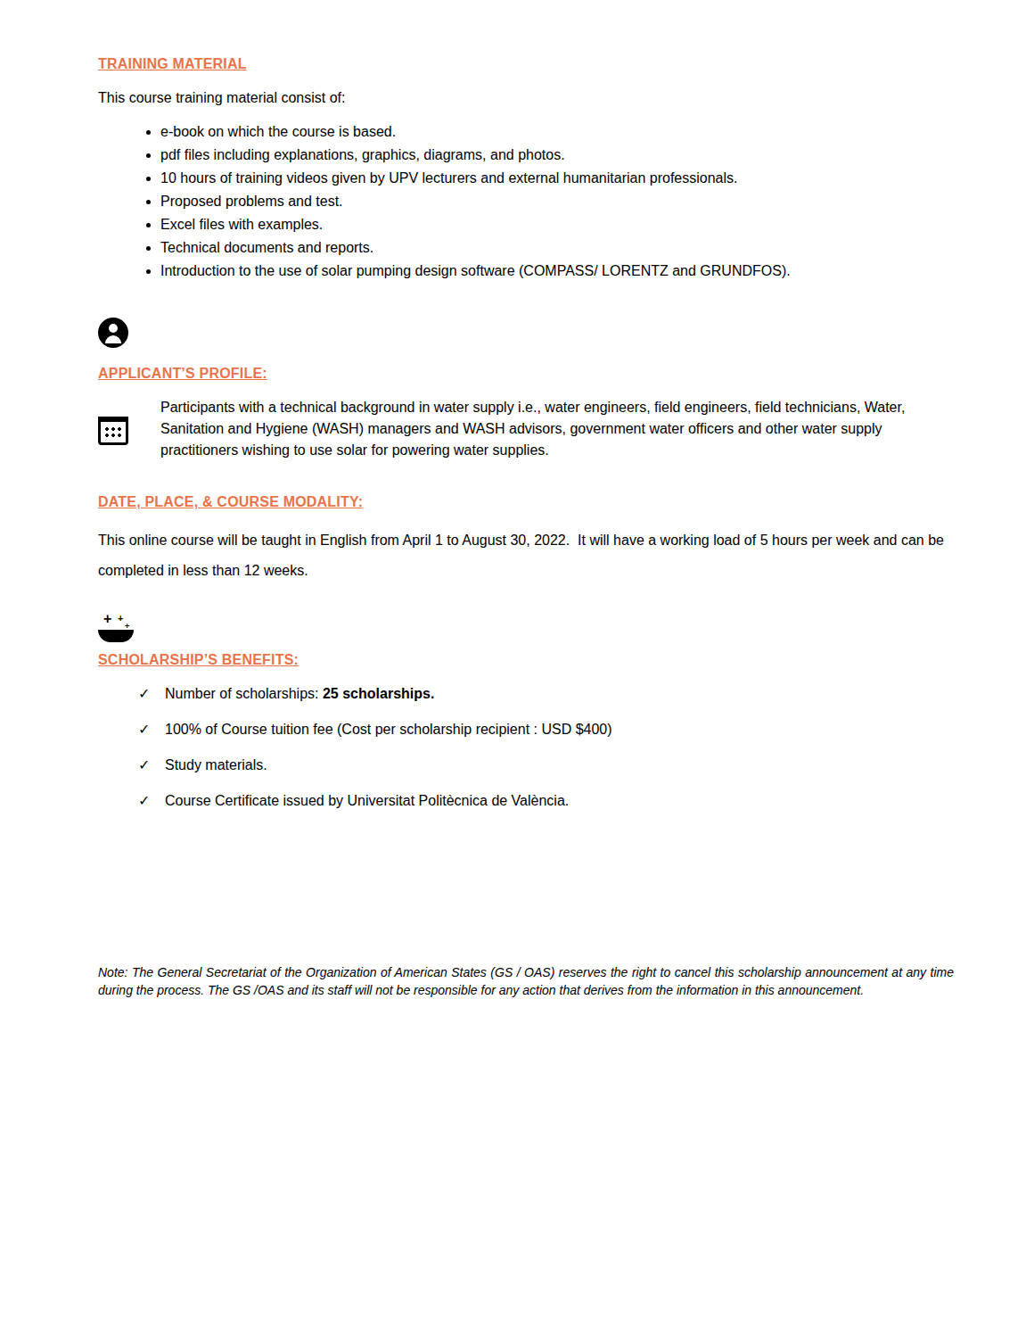TRAINING MATERIAL
This course training material consist of:
e-book on which the course is based.
pdf files including explanations, graphics, diagrams, and photos.
10 hours of training videos given by UPV lecturers and external humanitarian professionals.
Proposed problems and test.
Excel files with examples.
Technical documents and reports.
Introduction to the use of solar pumping design software (COMPASS/ LORENTZ and GRUNDFOS).
APPLICANT’S PROFILE:
Participants with a technical background in water supply i.e., water engineers, field engineers, field technicians, Water, Sanitation and Hygiene (WASH) managers and WASH advisors, government water officers and other water supply practitioners wishing to use solar for powering water supplies.
DATE, PLACE, & COURSE MODALITY:
This online course will be taught in English from April 1 to August 30, 2022. It will have a working load of 5 hours per week and can be completed in less than 12 weeks.
+ + +
SCHOLARSHIP’S BENEFITS:
Number of scholarships: 25 scholarships.
100% of Course tuition fee (Cost per scholarship recipient : USD $400)
Study materials.
Course Certificate issued by Universitat Politècnica de València.
Note: The General Secretariat of the Organization of American States (GS / OAS) reserves the right to cancel this scholarship announcement at any time during the process. The GS /OAS and its staff will not be responsible for any action that derives from the information in this announcement.